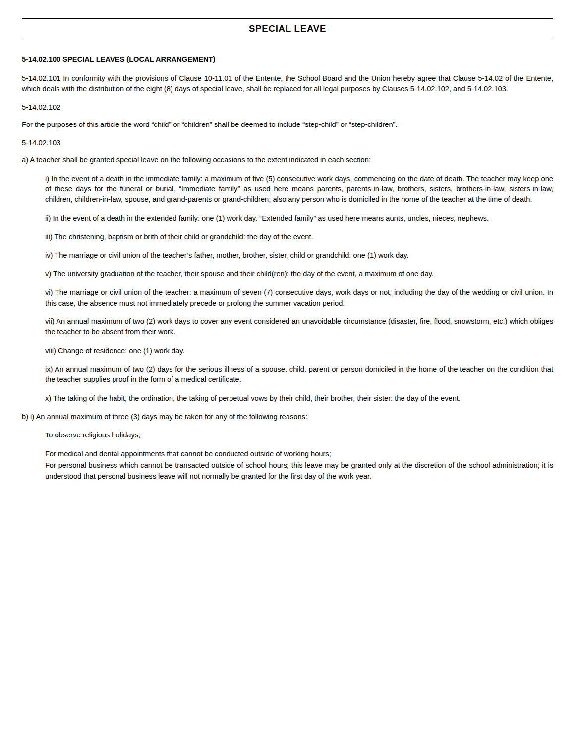SPECIAL LEAVE
5-14.02.100 SPECIAL LEAVES (LOCAL ARRANGEMENT)
5-14.02.101 In conformity with the provisions of Clause 10-11.01 of the Entente, the School Board and the Union hereby agree that Clause 5-14.02 of the Entente, which deals with the distribution of the eight (8) days of special leave, shall be replaced for all legal purposes by Clauses 5-14.02.102, and 5-14.02.103.
5-14.02.102
For the purposes of this article the word “child” or “children” shall be deemed to include “step-child” or “step-children”.
5-14.02.103
a) A teacher shall be granted special leave on the following occasions to the extent indicated in each section:
i) In the event of a death in the immediate family: a maximum of five (5) consecutive work days, commencing on the date of death. The teacher may keep one of these days for the funeral or burial. “Immediate family” as used here means parents, parents-in-law, brothers, sisters, brothers-in-law, sisters-in-law, children, children-in-law, spouse, and grand-parents or grand-children; also any person who is domiciled in the home of the teacher at the time of death.
ii) In the event of a death in the extended family: one (1) work day. “Extended family” as used here means aunts, uncles, nieces, nephews.
iii) The christening, baptism or brith of their child or grandchild: the day of the event.
iv) The marriage or civil union of the teacher’s father, mother, brother, sister, child or grandchild: one (1) work day.
v) The university graduation of the teacher, their spouse and their child(ren): the day of the event, a maximum of one day.
vi) The marriage or civil union of the teacher: a maximum of seven (7) consecutive days, work days or not, including the day of the wedding or civil union. In this case, the absence must not immediately precede or prolong the summer vacation period.
vii) An annual maximum of two (2) work days to cover any event considered an unavoidable circumstance (disaster, fire, flood, snowstorm, etc.) which obliges the teacher to be absent from their work.
viii) Change of residence: one (1) work day.
ix) An annual maximum of two (2) days for the serious illness of a spouse, child, parent or person domiciled in the home of the teacher on the condition that the teacher supplies proof in the form of a medical certificate.
x) The taking of the habit, the ordination, the taking of perpetual vows by their child, their brother, their sister: the day of the event.
b) i) An annual maximum of three (3) days may be taken for any of the following reasons:
To observe religious holidays;
For medical and dental appointments that cannot be conducted outside of working hours;
For personal business which cannot be transacted outside of school hours; this leave may be granted only at the discretion of the school administration; it is understood that personal business leave will not normally be granted for the first day of the work year.